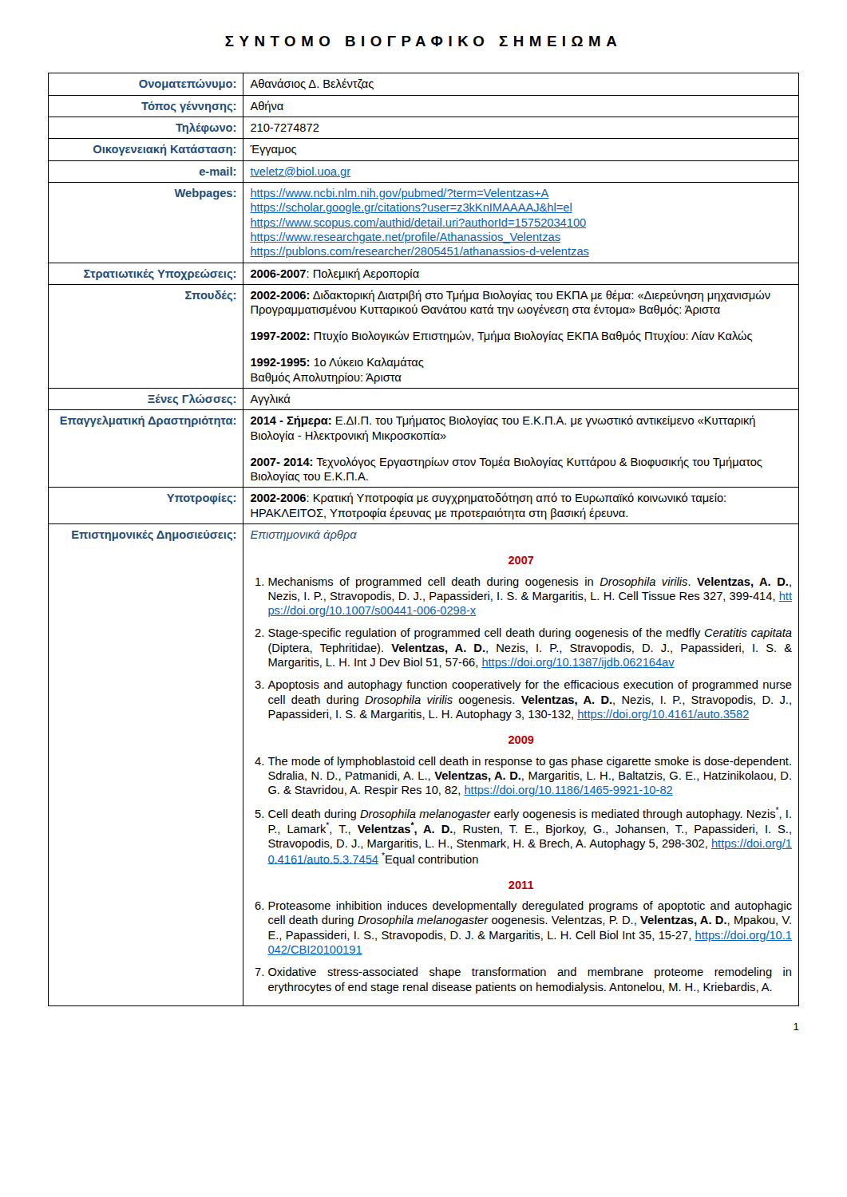ΣΥΝΤΟΜΟ ΒΙΟΓΡΑΦΙΚΟ ΣΗΜΕΙΩΜΑ
| Ονοματεπώνυμο: | Αθανάσιος Δ. Βελέντζας |
| Τόπος γέννησης: | Αθήνα |
| Τηλέφωνο: | 210-7274872 |
| Οικογενειακή Κατάσταση: | Έγγαμος |
| e-mail: | tveletz@biol.uoa.gr |
| Webpages: | https://www.ncbi.nlm.nih.gov/pubmed/?term=Velentzas+A https://scholar.google.gr/citations?user=z3kKnIMAAAAJ&hl=el https://www.scopus.com/authid/detail.uri?authorId=15752034100 https://www.researchgate.net/profile/Athanassios_Velentzas https://publons.com/researcher/2805451/athanassios-d-velentzas |
| Στρατιωτικές Υποχρεώσεις: | 2006-2007 : Πολεμική Αεροπορία |
| Σπουδές: | 2002-2006: Διδακτορική Διατριβή στο Τμήμα Βιολογίας του ΕΚΠΑ με θέμα: «Διερεύνηση μηχανισμών Προγραμματισμένου Κυτταρικού Θανάτου κατά την ωογένεση στα έντομα» Βαθμός: Άριστα 1997-2002: Πτυχίο Βιολογικών Επιστημών, Τμήμα Βιολογίας ΕΚΠΑ Βαθμός Πτυχίου: Λίαν Καλώς 1992-1995: 1ο Λύκειο Καλαμάτας Βαθμός Απολυτηρίου: Άριστα |
| Ξένες Γλώσσες: | Αγγλικά |
| Επαγγελματική Δραστηριότητα: | 2014 - Σήμερα: Ε.ΔΙ.Π. του Τμήματος Βιολογίας του Ε.Κ.Π.Α. με γνωστικό αντικείμενο «Κυτταρική Βιολογία - Ηλεκτρονική Μικροσκοπία» 2007- 2014: Τεχνολόγος Εργαστηρίων στον Τομέα Βιολογίας Κυττάρου & Βιοφυσικής του Τμήματος Βιολογίας του Ε.Κ.Π.Α. |
| Υποτροφίες: | 2002-2006 : Κρατική Υποτροφία με συγχρηματοδότηση από το Ευρωπαϊκό κοινωνικό ταμείο: ΗΡΑΚΛΕΙΤΟΣ, Υποτροφία έρευνας με προτεραιότητα στη βασική έρευνα. |
| Επιστημονικές Δημοσιεύσεις: | Επιστημονικά άρθρα 2007 Mechanisms of programmed cell death during oogenesis in Drosophila virilis . Velentzas, A. D. , Nezis, I. P., Stravopodis, D. J., Papassideri, I. S. & Margaritis, L. H. Cell Tissue Res 327, 399-414, https://doi.org/10.1007/s00441-006-0298-x Stage-specific regulation of programmed cell death during oogenesis of the medfly Ceratitis capitata (Diptera, Tephritidae). Velentzas, A. D. , Nezis, I. P., Stravopodis, D. J., Papassideri, I. S. & Margaritis, L. H. Int J Dev Biol 51, 57-66, https://doi.org/10.1387/ijdb.062164av Apoptosis and autophagy function cooperatively for the efficacious execution of programmed nurse cell death during Drosophila virilis oogenesis. Velentzas, A. D. , Nezis, I. P., Stravopodis, D. J., Papassideri, I. S. & Margaritis, L. H. Autophagy 3, 130-132, https://doi.org/10.4161/auto.3582 2009 The mode of lymphoblastoid cell death in response to gas phase cigarette smoke is dose-dependent. Sdralia, N. D., Patmanidi, A. L., Velentzas, A. D. , Margaritis, L. H., Baltatzis, G. E., Hatzinikolaou, D. G. & Stavridou, A. Respir Res 10, 82, https://doi.org/10.1186/1465-9921-10-82 Cell death during Drosophila melanogaster early oogenesis is mediated through autophagy. Nezis * , I. P., Lamark * , T., Velentzas * , A. D. , Rusten, T. E., Bjorkoy, G., Johansen, T., Papassideri, I. S., Stravopodis, D. J., Margaritis, L. H., Stenmark, H. & Brech, A. Autophagy 5, 298-302, https://doi.org/10.4161/auto.5.3.7454 * Equal contribution 2011 Proteasome inhibition induces developmentally deregulated programs of apoptotic and autophagic cell death during Drosophila melanogaster oogenesis. Velentzas, P. D., Velentzas, A. D. , Mpakou, V. E., Papassideri, I. S., Stravopodis, D. J. & Margaritis, L. H. Cell Biol Int 35, 15-27, https://doi.org/10.1042/CBI20100191 Oxidative stress-associated shape transformation and membrane proteome remodeling in erythrocytes of end stage renal disease patients on hemodialysis. Antonelou, M. H., Kriebardis, A. |
1